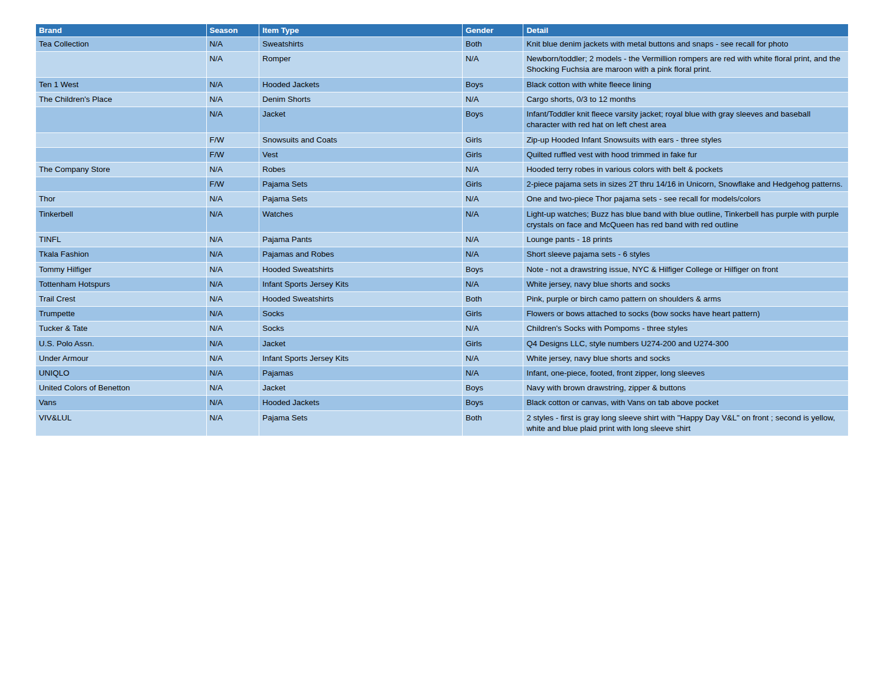| Brand | Season | Item Type | Gender | Detail |
| --- | --- | --- | --- | --- |
| Tea Collection | N/A | Sweatshirts | Both | Knit blue denim jackets with metal buttons and snaps - see recall for photo |
| | N/A | Romper | N/A | Newborn/toddler; 2 models - the Vermillion rompers are red with white floral print, and the Shocking Fuchsia are maroon with a pink floral print. |
| Ten 1 West | N/A | Hooded Jackets | Boys | Black cotton with white fleece lining |
| The Children's Place | N/A | Denim Shorts | N/A | Cargo shorts, 0/3 to 12 months |
| | N/A | Jacket | Boys | Infant/Toddler knit fleece varsity jacket; royal blue with gray sleeves and baseball character with red hat on left chest area |
| | F/W | Snowsuits and Coats | Girls | Zip-up Hooded Infant Snowsuits with ears - three styles |
| | F/W | Vest | Girls | Quilted ruffled vest with hood trimmed in fake fur |
| The Company Store | N/A | Robes | N/A | Hooded terry robes in various colors with belt & pockets |
| | F/W | Pajama Sets | Girls | 2-piece pajama sets in sizes 2T thru 14/16 in Unicorn, Snowflake and Hedgehog patterns. |
| Thor | N/A | Pajama Sets | N/A | One and two-piece Thor pajama sets - see recall for models/colors |
| Tinkerbell | N/A | Watches | N/A | Light-up watches; Buzz has blue band with blue outline, Tinkerbell has purple with purple crystals on face and McQueen has red band with red outline |
| TINFL | N/A | Pajama Pants | N/A | Lounge pants - 18 prints |
| Tkala Fashion | N/A | Pajamas and Robes | N/A | Short sleeve pajama sets - 6 styles |
| Tommy Hilfiger | N/A | Hooded Sweatshirts | Boys | Note - not a drawstring issue, NYC & Hilfiger College or Hilfiger on front |
| Tottenham Hotspurs | N/A | Infant Sports Jersey Kits | N/A | White jersey, navy blue shorts and socks |
| Trail Crest | N/A | Hooded Sweatshirts | Both | Pink, purple or birch camo pattern on shoulders & arms |
| Trumpette | N/A | Socks | Girls | Flowers or bows attached to socks (bow socks have heart pattern) |
| Tucker & Tate | N/A | Socks | N/A | Children's Socks with Pompoms - three styles |
| U.S. Polo Assn. | N/A | Jacket | Girls | Q4 Designs LLC, style numbers U274-200 and U274-300 |
| Under Armour | N/A | Infant Sports Jersey Kits | N/A | White jersey, navy blue shorts and socks |
| UNIQLO | N/A | Pajamas | N/A | Infant, one-piece, footed, front zipper, long sleeves |
| United Colors of Benetton | N/A | Jacket | Boys | Navy with brown drawstring, zipper & buttons |
| Vans | N/A | Hooded Jackets | Boys | Black cotton or canvas, with Vans on tab above pocket |
| VIV&LUL | N/A | Pajama Sets | Both | 2 styles - first is gray long sleeve shirt with "Happy Day V&L" on front ; second is yellow, white and blue plaid print with long sleeve shirt |